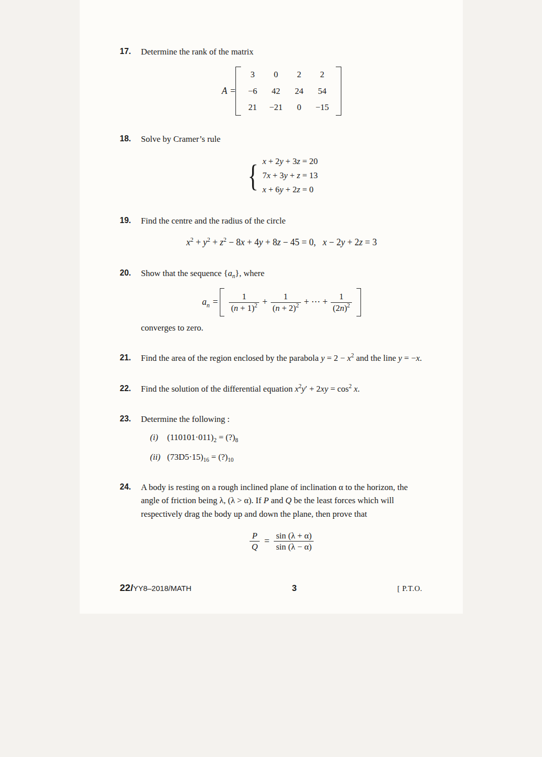17. Determine the rank of the matrix
A=
| 3 | 0 | 2 | 2 |
| −6 | 42 | 24 | 54 |
| 21 | −21 | 0 | −15 |
18. Solve by Cramer’s rule
{
x + 2y + 3z = 20
7x + 3y + z = 13
x + 6y + 2z = 0
19. Find the centre and the radius of the circle
x2 + y2 + z2 − 8x + 4y + 8z − 45 = 0, x − 2y + 2z = 3
20. Show that the sequence {an}, where
an = 1 (n + 1)2 + 1 (n + 2)2 + ··· + 1 (2n)2
converges to zero.
21. Find the area of the region enclosed by the parabola y = 2 − x2 and the line y = −x.
22. Find the solution of the differential equation x2y′ + 2xy = cos2 x.
23. Determine the following :
(i)(110101·011)2 = (?)8
(ii)(73D5·15)16 = (?)10
24. A body is resting on a rough inclined plane of inclination α to the horizon, the angle of friction being λ, (λ > α). If P and Q be the least forces which will respectively drag the body up and down the plane, then prove that
P Q = sin (λ + α) sin (λ − α)
22/YY8–2018/MATH
3
[ P.T.O.